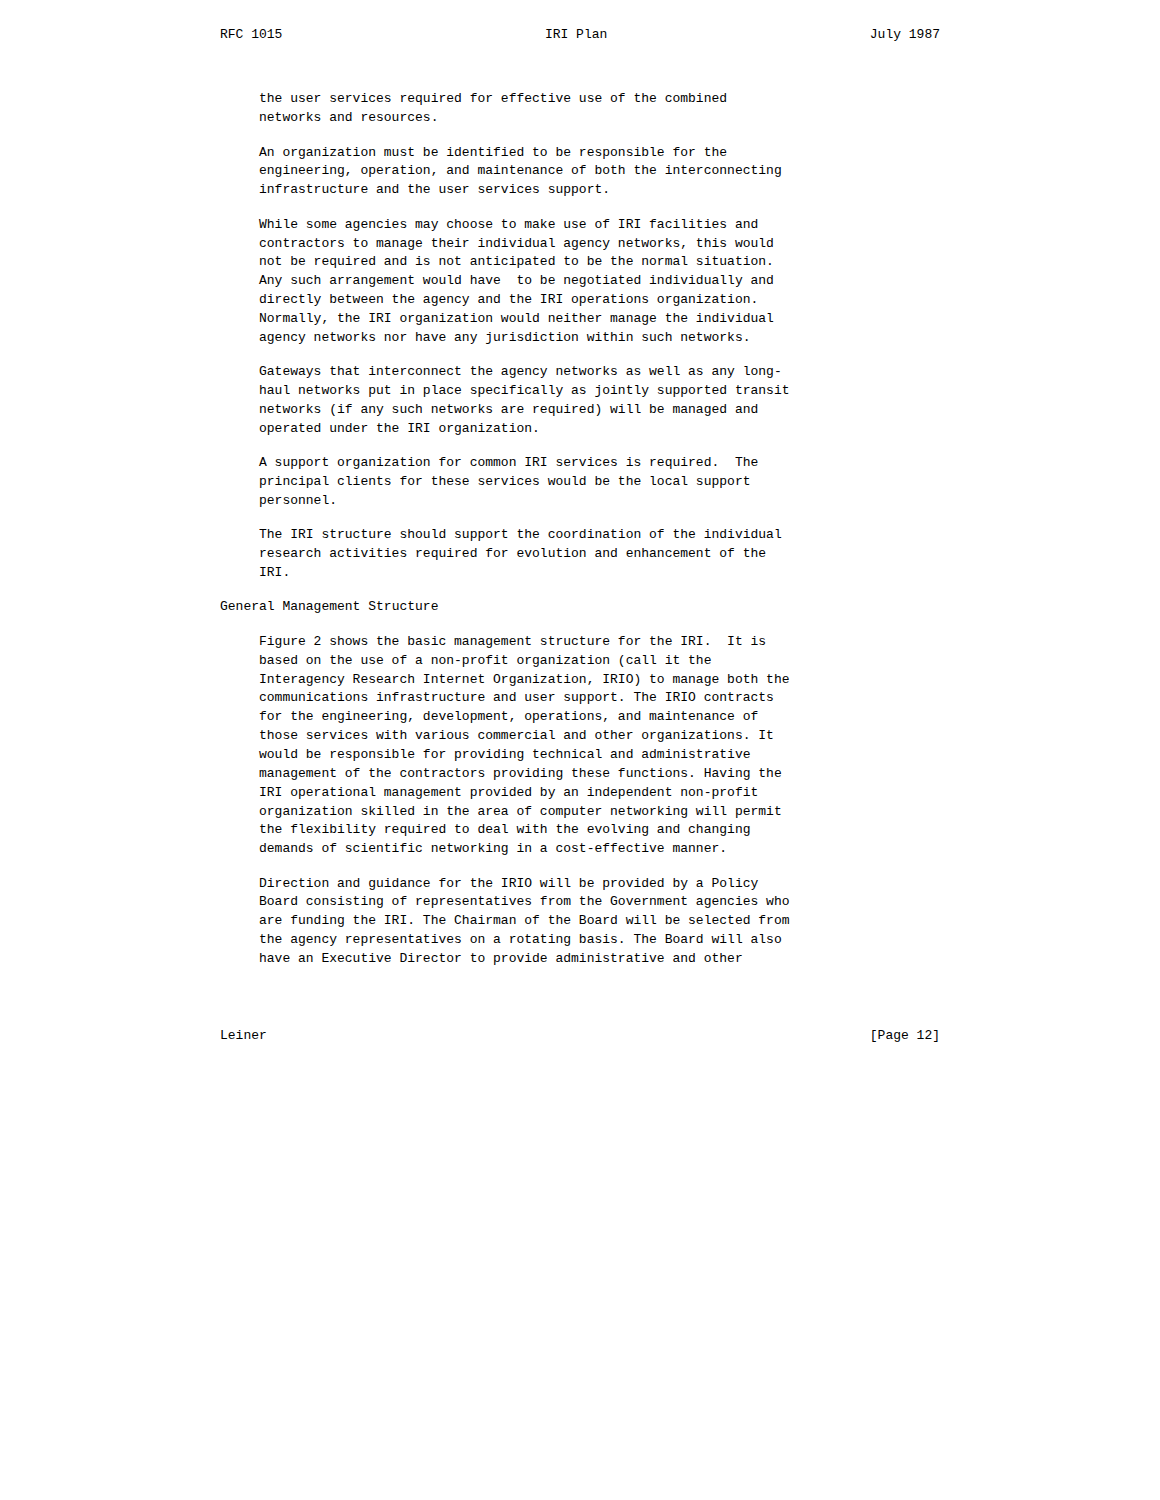RFC 1015 IRI Plan July 1987
the user services required for effective use of the combined networks and resources.
An organization must be identified to be responsible for the engineering, operation, and maintenance of both the interconnecting infrastructure and the user services support.
While some agencies may choose to make use of IRI facilities and contractors to manage their individual agency networks, this would not be required and is not anticipated to be the normal situation. Any such arrangement would have to be negotiated individually and directly between the agency and the IRI operations organization. Normally, the IRI organization would neither manage the individual agency networks nor have any jurisdiction within such networks.
Gateways that interconnect the agency networks as well as any long- haul networks put in place specifically as jointly supported transit networks (if any such networks are required) will be managed and operated under the IRI organization.
A support organization for common IRI services is required. The principal clients for these services would be the local support personnel.
The IRI structure should support the coordination of the individual research activities required for evolution and enhancement of the IRI.
General Management Structure
Figure 2 shows the basic management structure for the IRI. It is based on the use of a non-profit organization (call it the Interagency Research Internet Organization, IRIO) to manage both the communications infrastructure and user support. The IRIO contracts for the engineering, development, operations, and maintenance of those services with various commercial and other organizations. It would be responsible for providing technical and administrative management of the contractors providing these functions. Having the IRI operational management provided by an independent non-profit organization skilled in the area of computer networking will permit the flexibility required to deal with the evolving and changing demands of scientific networking in a cost-effective manner.
Direction and guidance for the IRIO will be provided by a Policy Board consisting of representatives from the Government agencies who are funding the IRI. The Chairman of the Board will be selected from the agency representatives on a rotating basis. The Board will also have an Executive Director to provide administrative and other
Leiner [Page 12]